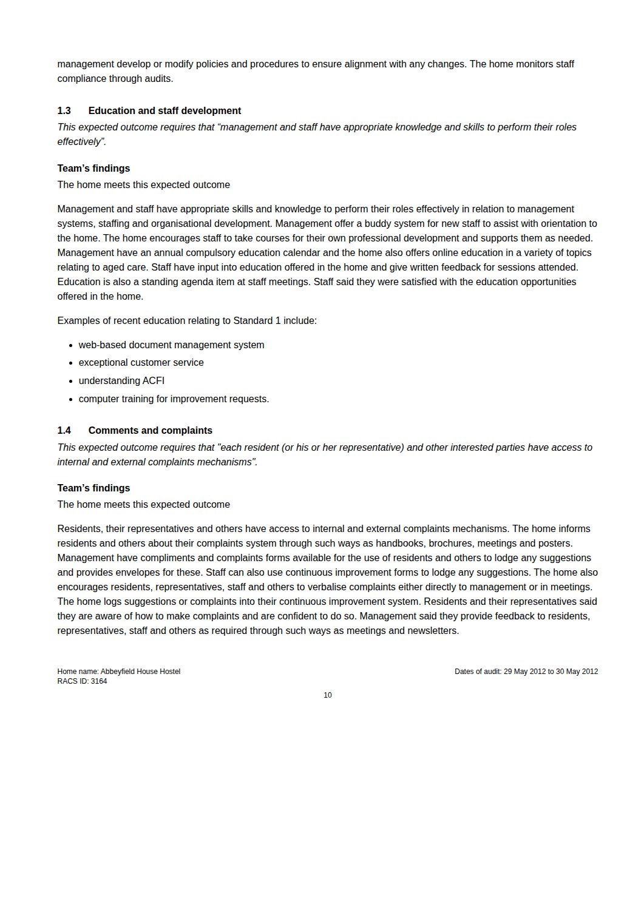management develop or modify policies and procedures to ensure alignment with any changes. The home monitors staff compliance through audits.
1.3 Education and staff development
This expected outcome requires that “management and staff have appropriate knowledge and skills to perform their roles effectively”.
Team’s findings
The home meets this expected outcome
Management and staff have appropriate skills and knowledge to perform their roles effectively in relation to management systems, staffing and organisational development. Management offer a buddy system for new staff to assist with orientation to the home. The home encourages staff to take courses for their own professional development and supports them as needed. Management have an annual compulsory education calendar and the home also offers online education in a variety of topics relating to aged care. Staff have input into education offered in the home and give written feedback for sessions attended. Education is also a standing agenda item at staff meetings. Staff said they were satisfied with the education opportunities offered in the home.
Examples of recent education relating to Standard 1 include:
web-based document management system
exceptional customer service
understanding ACFI
computer training for improvement requests.
1.4 Comments and complaints
This expected outcome requires that "each resident (or his or her representative) and other interested parties have access to internal and external complaints mechanisms".
Team’s findings
The home meets this expected outcome
Residents, their representatives and others have access to internal and external complaints mechanisms. The home informs residents and others about their complaints system through such ways as handbooks, brochures, meetings and posters. Management have compliments and complaints forms available for the use of residents and others to lodge any suggestions and provides envelopes for these. Staff can also use continuous improvement forms to lodge any suggestions. The home also encourages residents, representatives, staff and others to verbalise complaints either directly to management or in meetings. The home logs suggestions or complaints into their continuous improvement system. Residents and their representatives said they are aware of how to make complaints and are confident to do so. Management said they provide feedback to residents, representatives, staff and others as required through such ways as meetings and newsletters.
Home name: Abbeyfield House Hostel
RACS ID: 3164 Dates of audit: 29 May 2012 to 30 May 2012
10